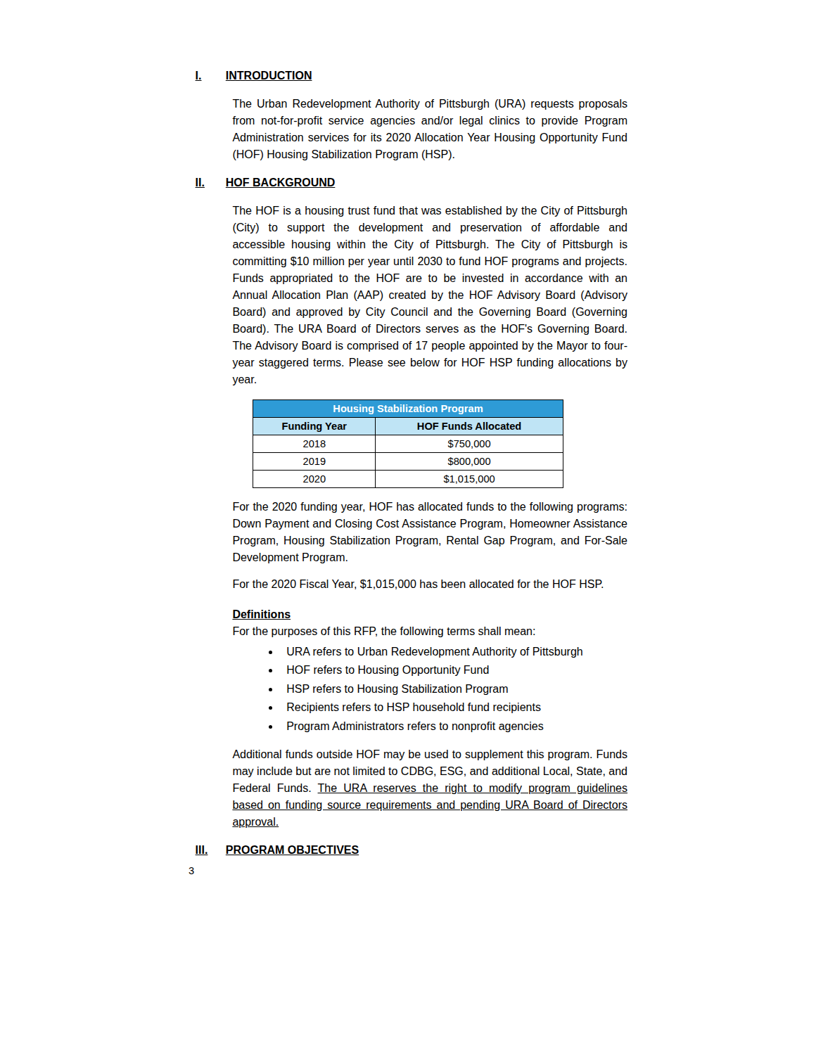I.
INTRODUCTION
The Urban Redevelopment Authority of Pittsburgh (URA) requests proposals from not-for-profit service agencies and/or legal clinics to provide Program Administration services for its 2020 Allocation Year Housing Opportunity Fund (HOF) Housing Stabilization Program (HSP).
II.
HOF BACKGROUND
The HOF is a housing trust fund that was established by the City of Pittsburgh (City) to support the development and preservation of affordable and accessible housing within the City of Pittsburgh. The City of Pittsburgh is committing $10 million per year until 2030 to fund HOF programs and projects. Funds appropriated to the HOF are to be invested in accordance with an Annual Allocation Plan (AAP) created by the HOF Advisory Board (Advisory Board) and approved by City Council and the Governing Board (Governing Board). The URA Board of Directors serves as the HOF's Governing Board. The Advisory Board is comprised of 17 people appointed by the Mayor to four-year staggered terms. Please see below for HOF HSP funding allocations by year.
| Housing Stabilization Program |
| --- |
| Funding Year | HOF Funds Allocated |
| 2018 | $750,000 |
| 2019 | $800,000 |
| 2020 | $1,015,000 |
For the 2020 funding year, HOF has allocated funds to the following programs: Down Payment and Closing Cost Assistance Program, Homeowner Assistance Program, Housing Stabilization Program, Rental Gap Program, and For-Sale Development Program.
For the 2020 Fiscal Year, $1,015,000 has been allocated for the HOF HSP.
Definitions
For the purposes of this RFP, the following terms shall mean:
URA refers to Urban Redevelopment Authority of Pittsburgh
HOF refers to Housing Opportunity Fund
HSP refers to Housing Stabilization Program
Recipients refers to HSP household fund recipients
Program Administrators refers to nonprofit agencies
Additional funds outside HOF may be used to supplement this program. Funds may include but are not limited to CDBG, ESG, and additional Local, State, and Federal Funds. The URA reserves the right to modify program guidelines based on funding source requirements and pending URA Board of Directors approval.
III.
PROGRAM OBJECTIVES
3